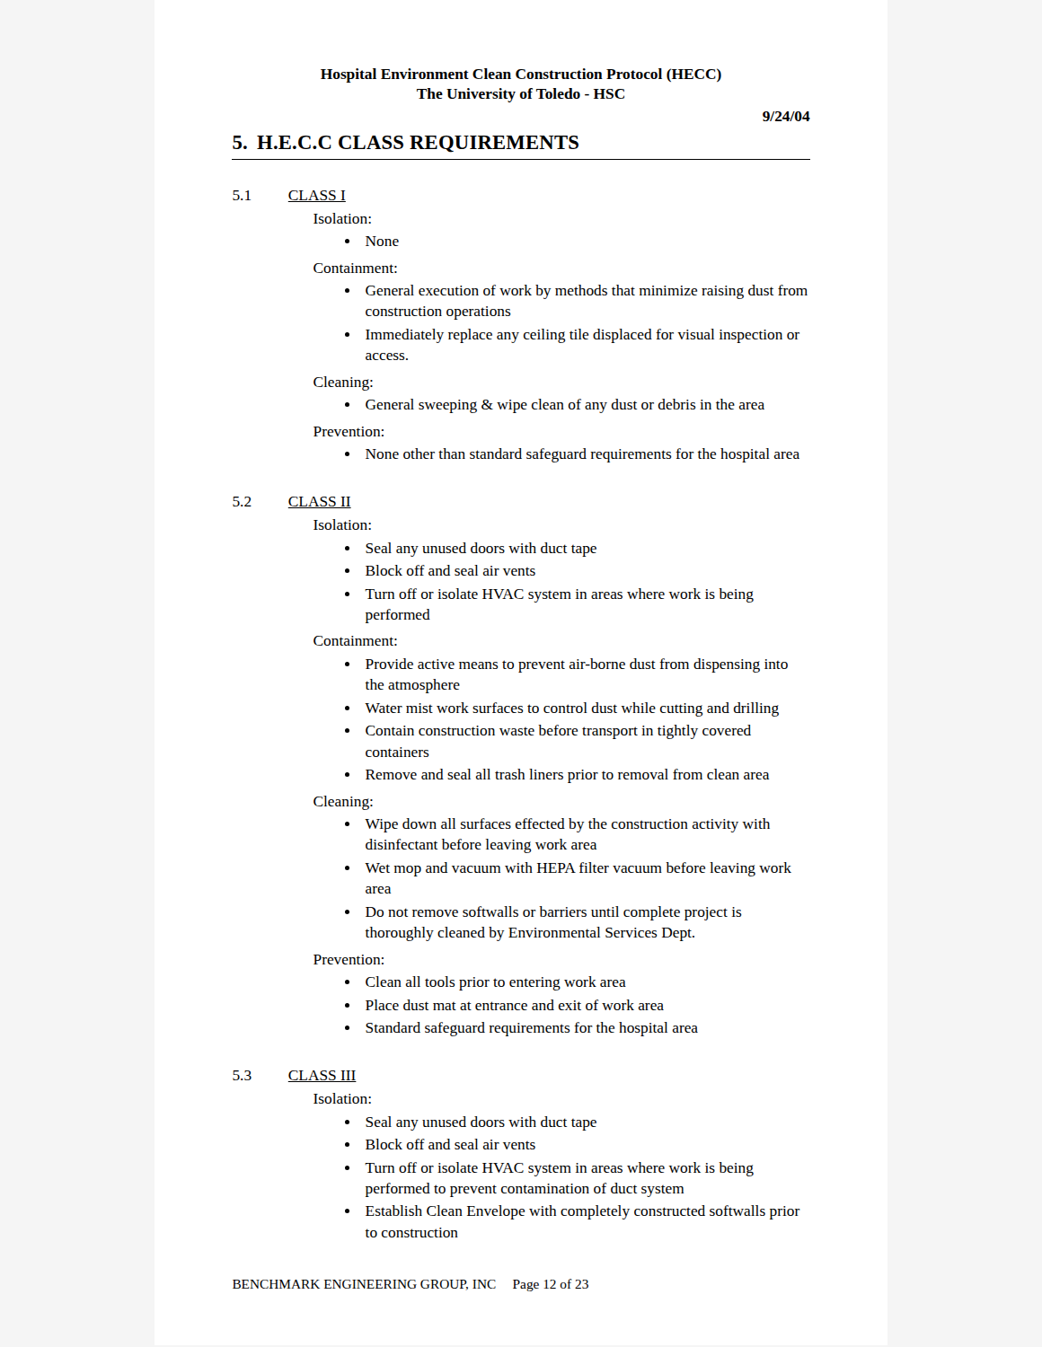Hospital Environment Clean Construction Protocol (HECC)
The University of Toledo - HSC
9/24/04
5. H.E.C.C CLASS REQUIREMENTS
5.1
CLASS I
Isolation:
None
Containment:
General execution of work by methods that minimize raising dust from construction operations
Immediately replace any ceiling tile displaced for visual inspection or access.
Cleaning:
General sweeping & wipe clean of any dust or debris in the area
Prevention:
None other than standard safeguard requirements for the hospital area
5.2
CLASS II
Isolation:
Seal any unused doors with duct tape
Block off and seal air vents
Turn off or isolate HVAC system in areas where work is being performed
Containment:
Provide active means to prevent air-borne dust from dispensing into the atmosphere
Water mist work surfaces to control dust while cutting and drilling
Contain construction waste before transport in tightly covered containers
Remove and seal all trash liners prior to removal from clean area
Cleaning:
Wipe down all surfaces effected by the construction activity with disinfectant before leaving work area
Wet mop and vacuum with HEPA filter vacuum before leaving work area
Do not remove softwalls or barriers until complete project is thoroughly cleaned by Environmental Services Dept.
Prevention:
Clean all tools prior to entering work area
Place dust mat at entrance and exit of work area
Standard safeguard requirements for the hospital area
5.3
CLASS III
Isolation:
Seal any unused doors with duct tape
Block off and seal air vents
Turn off or isolate HVAC system in areas where work is being performed to prevent contamination of duct system
Establish Clean Envelope with completely constructed softwalls prior to construction
BENCHMARK ENGINEERING GROUP, INC Page 12 of 23